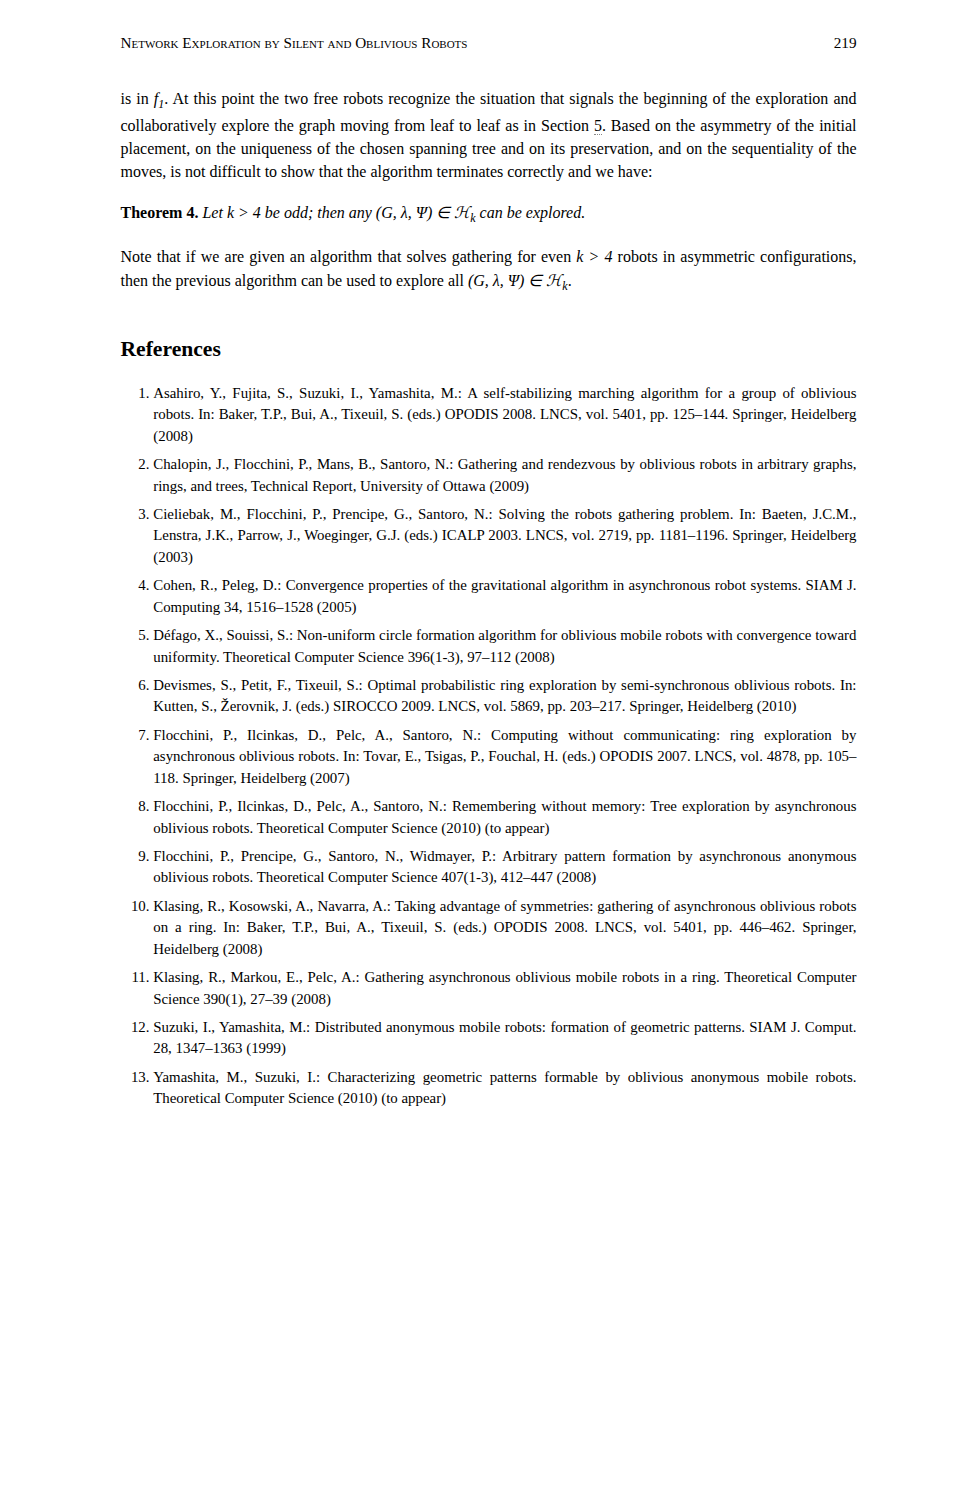Network Exploration by Silent and Oblivious Robots 219
is in f1. At this point the two free robots recognize the situation that signals the beginning of the exploration and collaboratively explore the graph moving from leaf to leaf as in Section 5. Based on the asymmetry of the initial placement, on the uniqueness of the chosen spanning tree and on its preservation, and on the sequentiality of the moves, is not difficult to show that the algorithm terminates correctly and we have:
Theorem 4. Let k > 4 be odd; then any (G, λ, Ψ) ∈ ℋk can be explored.
Note that if we are given an algorithm that solves gathering for even k > 4 robots in asymmetric configurations, then the previous algorithm can be used to explore all (G, λ, Ψ) ∈ ℋk.
References
Asahiro, Y., Fujita, S., Suzuki, I., Yamashita, M.: A self-stabilizing marching algorithm for a group of oblivious robots. In: Baker, T.P., Bui, A., Tixeuil, S. (eds.) OPODIS 2008. LNCS, vol. 5401, pp. 125–144. Springer, Heidelberg (2008)
Chalopin, J., Flocchini, P., Mans, B., Santoro, N.: Gathering and rendezvous by oblivious robots in arbitrary graphs, rings, and trees, Technical Report, University of Ottawa (2009)
Cieliebak, M., Flocchini, P., Prencipe, G., Santoro, N.: Solving the robots gathering problem. In: Baeten, J.C.M., Lenstra, J.K., Parrow, J., Woeginger, G.J. (eds.) ICALP 2003. LNCS, vol. 2719, pp. 1181–1196. Springer, Heidelberg (2003)
Cohen, R., Peleg, D.: Convergence properties of the gravitational algorithm in asynchronous robot systems. SIAM J. Computing 34, 1516–1528 (2005)
Défago, X., Souissi, S.: Non-uniform circle formation algorithm for oblivious mobile robots with convergence toward uniformity. Theoretical Computer Science 396(1-3), 97–112 (2008)
Devismes, S., Petit, F., Tixeuil, S.: Optimal probabilistic ring exploration by semi-synchronous oblivious robots. In: Kutten, S., Žerovnik, J. (eds.) SIROCCO 2009. LNCS, vol. 5869, pp. 203–217. Springer, Heidelberg (2010)
Flocchini, P., Ilcinkas, D., Pelc, A., Santoro, N.: Computing without communicating: ring exploration by asynchronous oblivious robots. In: Tovar, E., Tsigas, P., Fouchal, H. (eds.) OPODIS 2007. LNCS, vol. 4878, pp. 105–118. Springer, Heidelberg (2007)
Flocchini, P., Ilcinkas, D., Pelc, A., Santoro, N.: Remembering without memory: Tree exploration by asynchronous oblivious robots. Theoretical Computer Science (2010) (to appear)
Flocchini, P., Prencipe, G., Santoro, N., Widmayer, P.: Arbitrary pattern formation by asynchronous anonymous oblivious robots. Theoretical Computer Science 407(1-3), 412–447 (2008)
Klasing, R., Kosowski, A., Navarra, A.: Taking advantage of symmetries: gathering of asynchronous oblivious robots on a ring. In: Baker, T.P., Bui, A., Tixeuil, S. (eds.) OPODIS 2008. LNCS, vol. 5401, pp. 446–462. Springer, Heidelberg (2008)
Klasing, R., Markou, E., Pelc, A.: Gathering asynchronous oblivious mobile robots in a ring. Theoretical Computer Science 390(1), 27–39 (2008)
Suzuki, I., Yamashita, M.: Distributed anonymous mobile robots: formation of geometric patterns. SIAM J. Comput. 28, 1347–1363 (1999)
Yamashita, M., Suzuki, I.: Characterizing geometric patterns formable by oblivious anonymous mobile robots. Theoretical Computer Science (2010) (to appear)